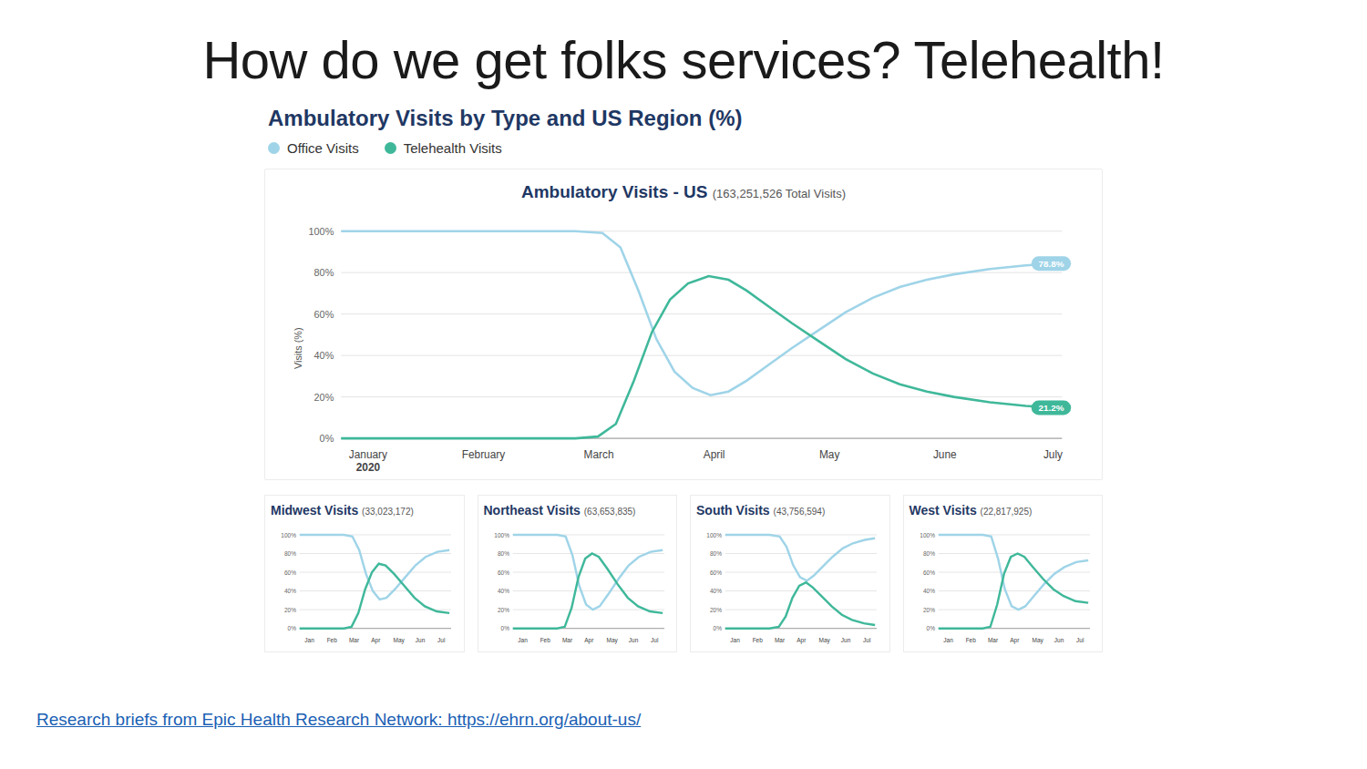How do we get folks services? Telehealth!
Ambulatory Visits by Type and US Region (%)
Office Visits Telehealth Visits
Ambulatory Visits - US (163,251,526 Total Visits)
100% 80% 60% 40% 20% 0% Visits (%) January 2020 February March April May June July 78.8% 21.2%
Midwest Visits (33,023,172)
100% 80% 60% 40% 20% 0% Jan Feb Mar Apr May Jun Jul
Northeast Visits (63,653,835)
100% 80% 60% 40% 20% 0% Jan Feb Mar Apr May Jun Jul
South Visits (43,756,594)
100% 80% 60% 40% 20% 0% Jan Feb Mar Apr May Jun Jul
West Visits (22,817,925)
100% 80% 60% 40% 20% 0% Jan Feb Mar Apr May Jun Jul
Research briefs from Epic Health Research Network: https://ehrn.org/about-us/